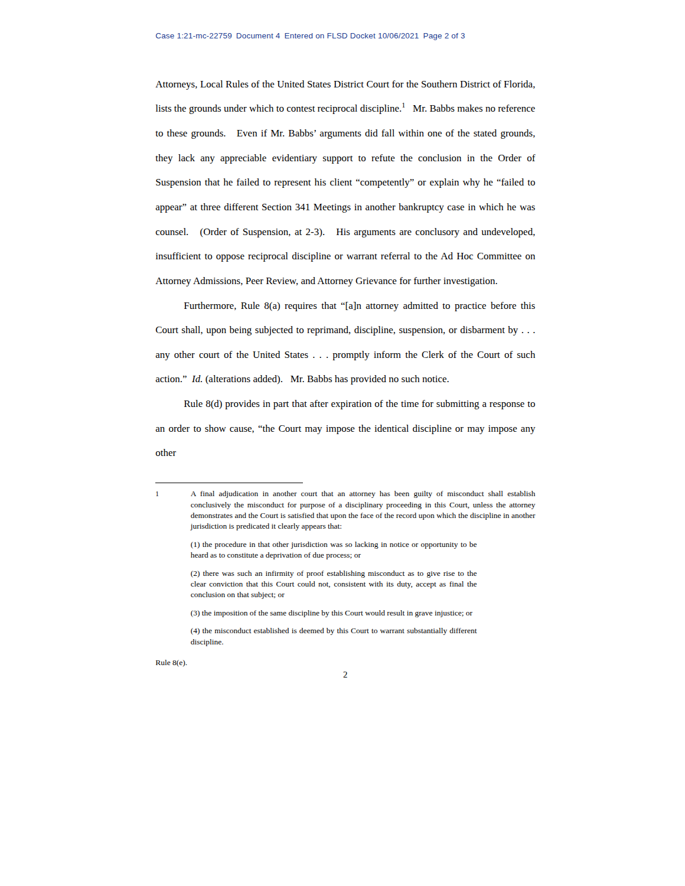Case 1:21-mc-22759 Document 4 Entered on FLSD Docket 10/06/2021 Page 2 of 3
Attorneys, Local Rules of the United States District Court for the Southern District of Florida, lists the grounds under which to contest reciprocal discipline.1 Mr. Babbs makes no reference to these grounds. Even if Mr. Babbs’ arguments did fall within one of the stated grounds, they lack any appreciable evidentiary support to refute the conclusion in the Order of Suspension that he failed to represent his client “competently” or explain why he “failed to appear” at three different Section 341 Meetings in another bankruptcy case in which he was counsel. (Order of Suspension, at 2-3). His arguments are conclusory and undeveloped, insufficient to oppose reciprocal discipline or warrant referral to the Ad Hoc Committee on Attorney Admissions, Peer Review, and Attorney Grievance for further investigation.
Furthermore, Rule 8(a) requires that “[a]n attorney admitted to practice before this Court shall, upon being subjected to reprimand, discipline, suspension, or disbarment by . . . any other court of the United States . . . promptly inform the Clerk of the Court of such action.” Id. (alterations added). Mr. Babbs has provided no such notice.
Rule 8(d) provides in part that after expiration of the time for submitting a response to an order to show cause, “the Court may impose the identical discipline or may impose any other
1
A final adjudication in another court that an attorney has been guilty of misconduct shall establish conclusively the misconduct for purpose of a disciplinary proceeding in this Court, unless the attorney demonstrates and the Court is satisfied that upon the face of the record upon which the discipline in another jurisdiction is predicated it clearly appears that:
(1) the procedure in that other jurisdiction was so lacking in notice or opportunity to be heard as to constitute a deprivation of due process; or
(2) there was such an infirmity of proof establishing misconduct as to give rise to the clear conviction that this Court could not, consistent with its duty, accept as final the conclusion on that subject; or
(3) the imposition of the same discipline by this Court would result in grave injustice; or
(4) the misconduct established is deemed by this Court to warrant substantially different discipline.
Rule 8(e).
2